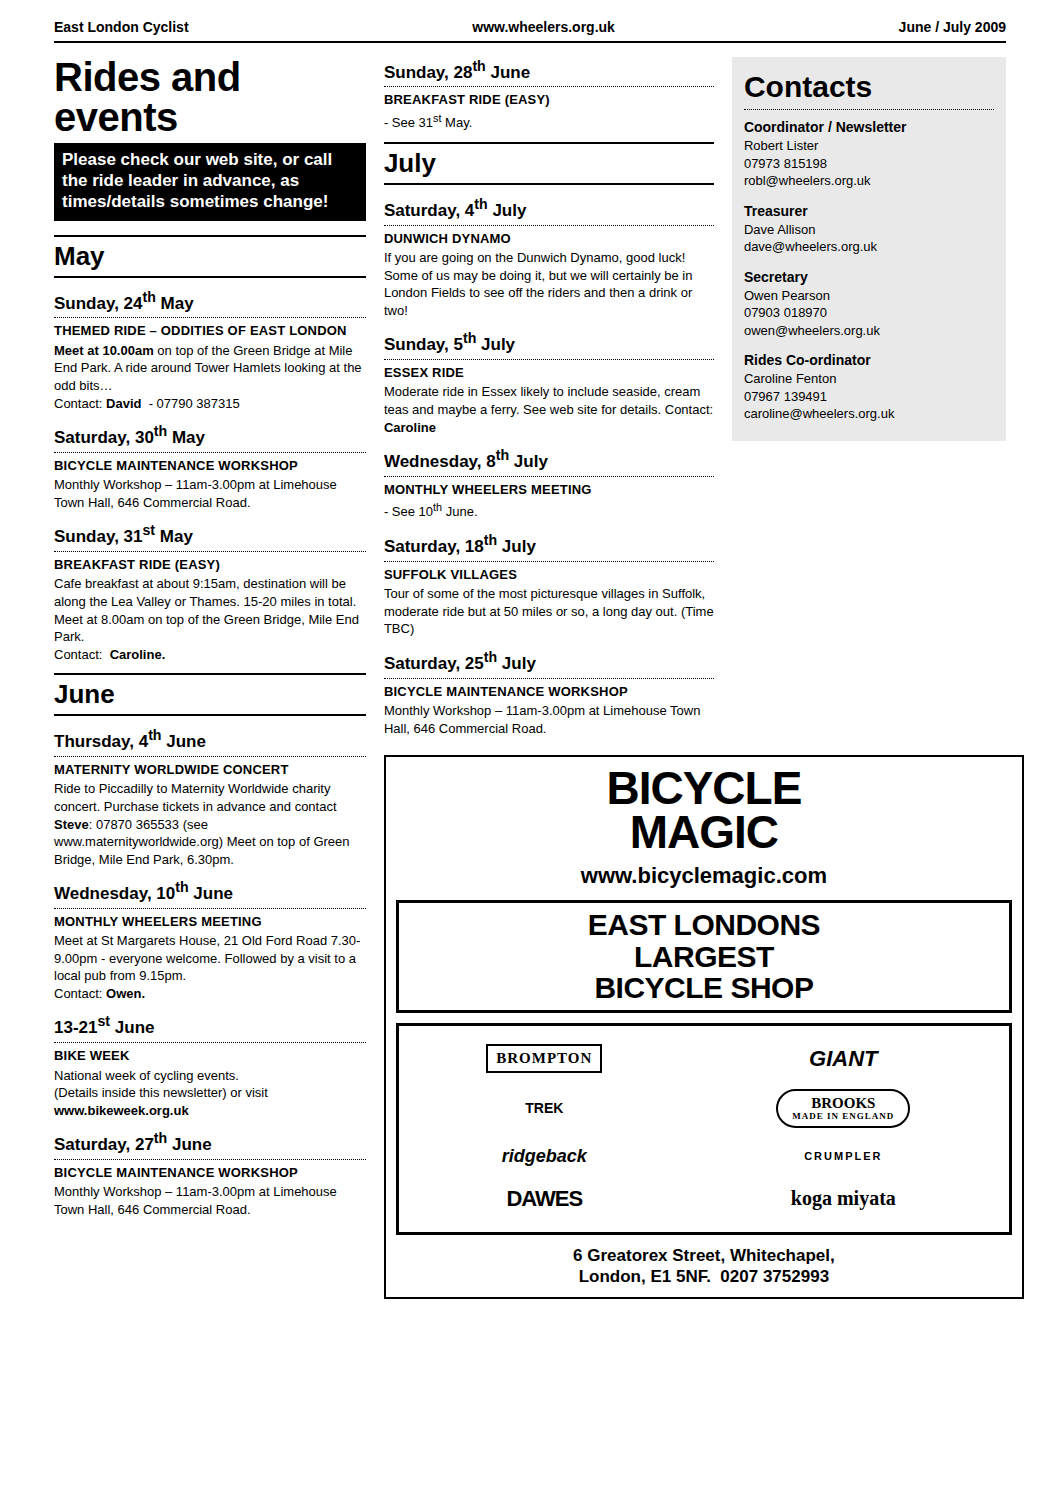East London Cyclist www.wheelers.org.uk June / July 2009
Rides and events
Please check our web site, or call the ride leader in advance, as times/details sometimes change!
May
Sunday, 24th May
Themed Ride – Oddities of East London
Meet at 10.00am on top of the Green Bridge at Mile End Park. A ride around Tower Hamlets looking at the odd bits…
Contact: David - 07790 387315
Saturday, 30th May
Bicycle Maintenance Workshop
Monthly Workshop – 11am-3.00pm at Limehouse Town Hall, 646 Commercial Road.
Sunday, 31st May
Breakfast Ride (Easy)
Cafe breakfast at about 9:15am, destination will be along the Lea Valley or Thames. 15-20 miles in total. Meet at 8.00am on top of the Green Bridge, Mile End Park.
Contact: Caroline.
June
Thursday, 4th June
Maternity Worldwide Concert
Ride to Piccadilly to Maternity Worldwide charity concert. Purchase tickets in advance and contact Steve: 07870 365533 (see www.maternityworldwide.org) Meet on top of Green Bridge, Mile End Park, 6.30pm.
Wednesday, 10th June
Monthly Wheelers Meeting
Meet at St Margarets House, 21 Old Ford Road 7.30-9.00pm - everyone welcome. Followed by a visit to a local pub from 9.15pm.
Contact: Owen.
13-21st June
Bike Week
National week of cycling events.
(Details inside this newsletter) or visit
www.bikeweek.org.uk
Saturday, 27th June
Bicycle Maintenance Workshop
Monthly Workshop – 11am-3.00pm at Limehouse Town Hall, 646 Commercial Road.
Sunday, 28th June
Breakfast Ride (Easy)
- See 31st May.
July
Saturday, 4th July
Dunwich Dynamo
If you are going on the Dunwich Dynamo, good luck! Some of us may be doing it, but we will certainly be in London Fields to see off the riders and then a drink or two!
Sunday, 5th July
Essex Ride
Moderate ride in Essex likely to include seaside, cream teas and maybe a ferry. See web site for details. Contact: Caroline
Wednesday, 8th July
Monthly Wheelers Meeting
- See 10th June.
Saturday, 18th July
Suffolk villages
Tour of some of the most picturesque villages in Suffolk, moderate ride but at 50 miles or so, a long day out. (Time TBC)
Saturday, 25th July
Bicycle Maintenance Workshop
Monthly Workshop – 11am-3.00pm at Limehouse Town Hall, 646 Commercial Road.
BICYCLE
MAGIC
www.bicyclemagic.com
EAST LONDONS
LARGEST
BICYCLE SHOP
| BROMPTON | GIANT |
| TREK | BROOKS MADE IN ENGLAND |
| ridgeback | CRUMPLER |
| DAWES | koga miyata |
6 Greatorex Street, Whitechapel,
London, E1 5NF. 0207 3752993
Contacts
Coordinator / Newsletter
Robert Lister
07973 815198
robl@wheelers.org.uk
Treasurer
Dave Allison
dave@wheelers.org.uk
Secretary
Owen Pearson
07903 018970
owen@wheelers.org.uk
Rides Co-ordinator
Caroline Fenton
07967 139491
caroline@wheelers.org.uk